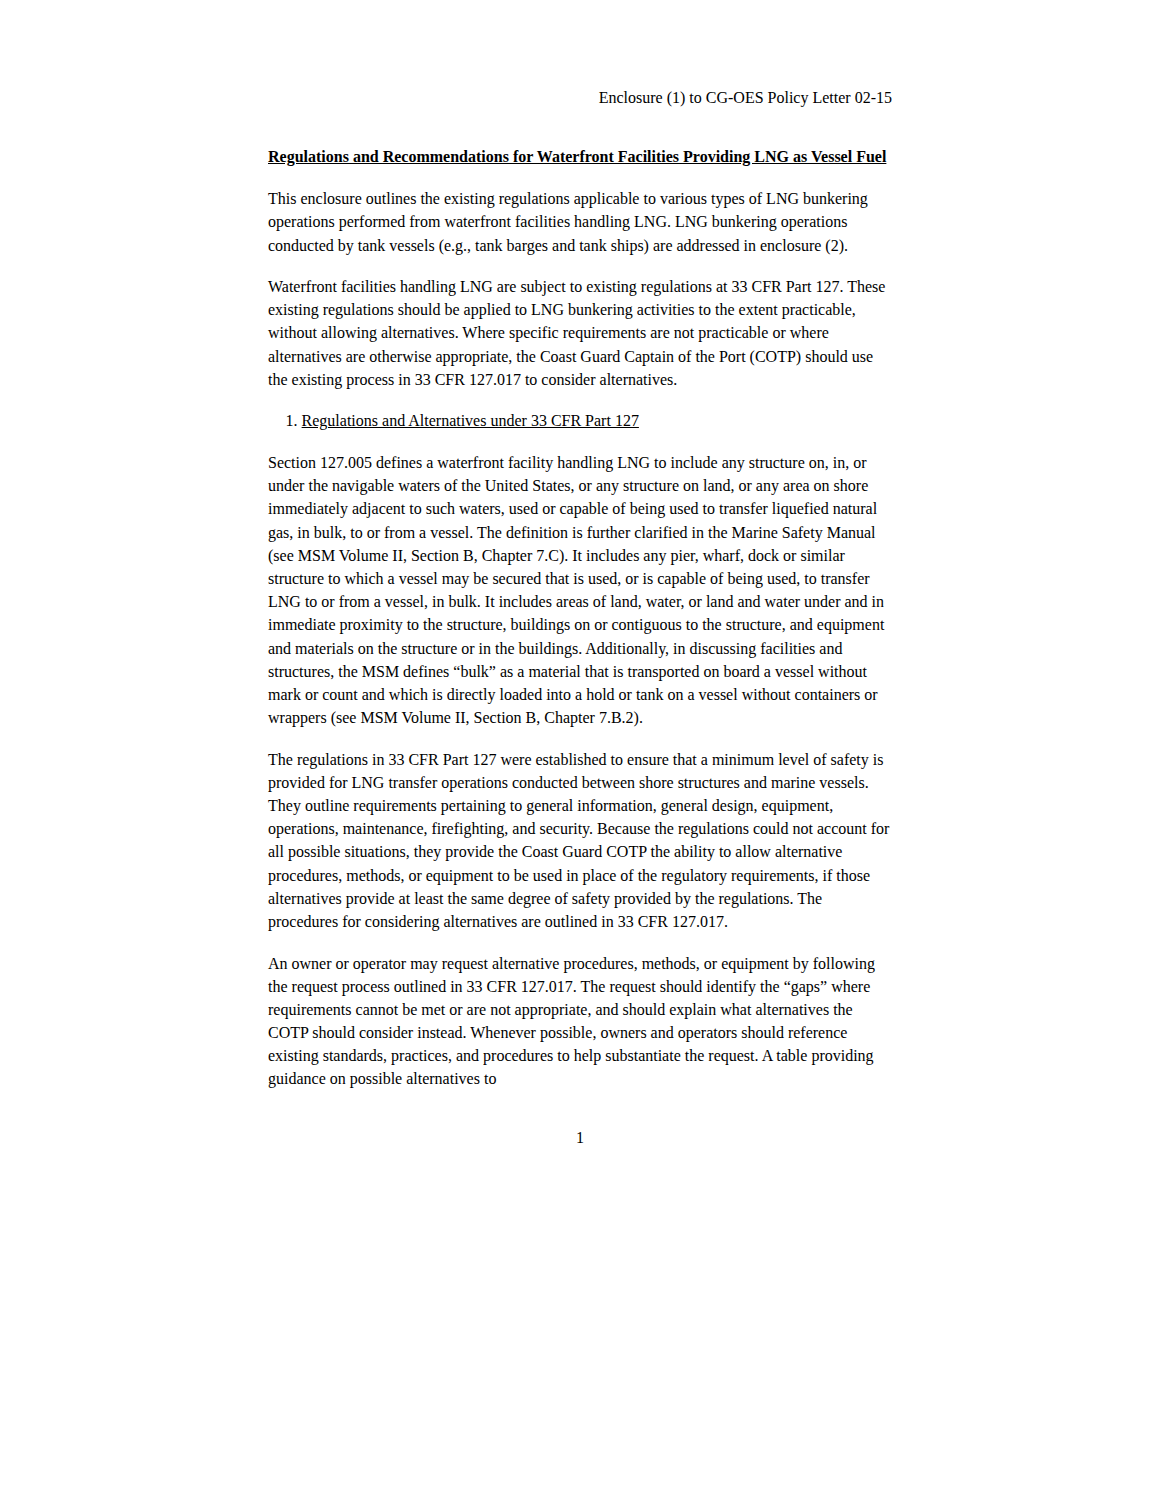Enclosure (1) to CG-OES Policy Letter 02-15
Regulations and Recommendations for Waterfront Facilities Providing LNG as Vessel Fuel
This enclosure outlines the existing regulations applicable to various types of LNG bunkering operations performed from waterfront facilities handling LNG. LNG bunkering operations conducted by tank vessels (e.g., tank barges and tank ships) are addressed in enclosure (2).
Waterfront facilities handling LNG are subject to existing regulations at 33 CFR Part 127. These existing regulations should be applied to LNG bunkering activities to the extent practicable, without allowing alternatives. Where specific requirements are not practicable or where alternatives are otherwise appropriate, the Coast Guard Captain of the Port (COTP) should use the existing process in 33 CFR 127.017 to consider alternatives.
Regulations and Alternatives under 33 CFR Part 127
Section 127.005 defines a waterfront facility handling LNG to include any structure on, in, or under the navigable waters of the United States, or any structure on land, or any area on shore immediately adjacent to such waters, used or capable of being used to transfer liquefied natural gas, in bulk, to or from a vessel. The definition is further clarified in the Marine Safety Manual (see MSM Volume II, Section B, Chapter 7.C). It includes any pier, wharf, dock or similar structure to which a vessel may be secured that is used, or is capable of being used, to transfer LNG to or from a vessel, in bulk. It includes areas of land, water, or land and water under and in immediate proximity to the structure, buildings on or contiguous to the structure, and equipment and materials on the structure or in the buildings. Additionally, in discussing facilities and structures, the MSM defines “bulk” as a material that is transported on board a vessel without mark or count and which is directly loaded into a hold or tank on a vessel without containers or wrappers (see MSM Volume II, Section B, Chapter 7.B.2).
The regulations in 33 CFR Part 127 were established to ensure that a minimum level of safety is provided for LNG transfer operations conducted between shore structures and marine vessels. They outline requirements pertaining to general information, general design, equipment, operations, maintenance, firefighting, and security. Because the regulations could not account for all possible situations, they provide the Coast Guard COTP the ability to allow alternative procedures, methods, or equipment to be used in place of the regulatory requirements, if those alternatives provide at least the same degree of safety provided by the regulations. The procedures for considering alternatives are outlined in 33 CFR 127.017.
An owner or operator may request alternative procedures, methods, or equipment by following the request process outlined in 33 CFR 127.017. The request should identify the “gaps” where requirements cannot be met or are not appropriate, and should explain what alternatives the COTP should consider instead. Whenever possible, owners and operators should reference existing standards, practices, and procedures to help substantiate the request. A table providing guidance on possible alternatives to
1